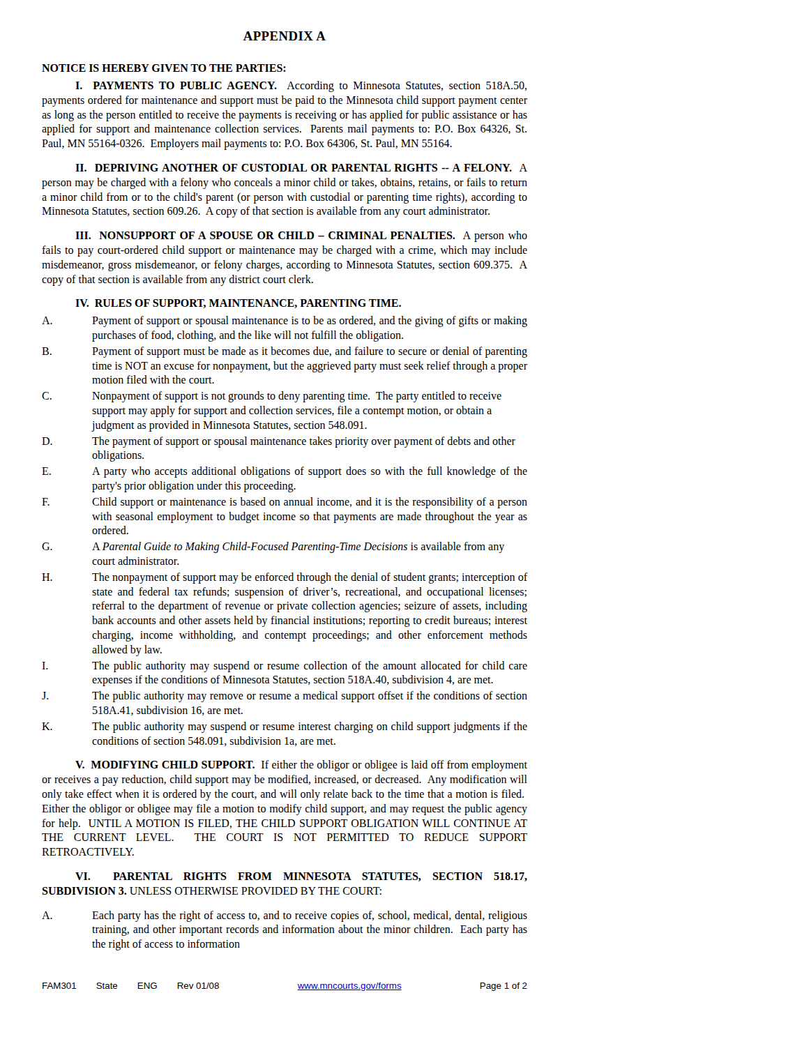APPENDIX A
NOTICE IS HEREBY GIVEN TO THE PARTIES:
I. PAYMENTS TO PUBLIC AGENCY. According to Minnesota Statutes, section 518A.50, payments ordered for maintenance and support must be paid to the Minnesota child support payment center as long as the person entitled to receive the payments is receiving or has applied for public assistance or has applied for support and maintenance collection services. Parents mail payments to: P.O. Box 64326, St. Paul, MN 55164-0326. Employers mail payments to: P.O. Box 64306, St. Paul, MN 55164.
II. DEPRIVING ANOTHER OF CUSTODIAL OR PARENTAL RIGHTS -- A FELONY. A person may be charged with a felony who conceals a minor child or takes, obtains, retains, or fails to return a minor child from or to the child's parent (or person with custodial or parenting time rights), according to Minnesota Statutes, section 609.26. A copy of that section is available from any court administrator.
III. NONSUPPORT OF A SPOUSE OR CHILD – CRIMINAL PENALTIES. A person who fails to pay court-ordered child support or maintenance may be charged with a crime, which may include misdemeanor, gross misdemeanor, or felony charges, according to Minnesota Statutes, section 609.375. A copy of that section is available from any district court clerk.
IV. RULES OF SUPPORT, MAINTENANCE, PARENTING TIME.
A.
Payment of support or spousal maintenance is to be as ordered, and the giving of gifts or making purchases of food, clothing, and the like will not fulfill the obligation.
B.
Payment of support must be made as it becomes due, and failure to secure or denial of parenting time is NOT an excuse for nonpayment, but the aggrieved party must seek relief through a proper motion filed with the court.
C.
Nonpayment of support is not grounds to deny parenting time. The party entitled to receive support may apply for support and collection services, file a contempt motion, or obtain a judgment as provided in Minnesota Statutes, section 548.091.
D.
The payment of support or spousal maintenance takes priority over payment of debts and other obligations.
E.
A party who accepts additional obligations of support does so with the full knowledge of the party's prior obligation under this proceeding.
F.
Child support or maintenance is based on annual income, and it is the responsibility of a person with seasonal employment to budget income so that payments are made throughout the year as ordered.
G.
A Parental Guide to Making Child-Focused Parenting-Time Decisions is available from any court administrator.
H.
The nonpayment of support may be enforced through the denial of student grants; interception of state and federal tax refunds; suspension of driver’s, recreational, and occupational licenses; referral to the department of revenue or private collection agencies; seizure of assets, including bank accounts and other assets held by financial institutions; reporting to credit bureaus; interest charging, income withholding, and contempt proceedings; and other enforcement methods allowed by law.
I.
The public authority may suspend or resume collection of the amount allocated for child care expenses if the conditions of Minnesota Statutes, section 518A.40, subdivision 4, are met.
J.
The public authority may remove or resume a medical support offset if the conditions of section 518A.41, subdivision 16, are met.
K.
The public authority may suspend or resume interest charging on child support judgments if the conditions of section 548.091, subdivision 1a, are met.
V. MODIFYING CHILD SUPPORT. If either the obligor or obligee is laid off from employment or receives a pay reduction, child support may be modified, increased, or decreased. Any modification will only take effect when it is ordered by the court, and will only relate back to the time that a motion is filed. Either the obligor or obligee may file a motion to modify child support, and may request the public agency for help. UNTIL A MOTION IS FILED, THE CHILD SUPPORT OBLIGATION WILL CONTINUE AT THE CURRENT LEVEL. THE COURT IS NOT PERMITTED TO REDUCE SUPPORT RETROACTIVELY.
VI. PARENTAL RIGHTS FROM MINNESOTA STATUTES, SECTION 518.17, SUBDIVISION 3. UNLESS OTHERWISE PROVIDED BY THE COURT:
A.
Each party has the right of access to, and to receive copies of, school, medical, dental, religious training, and other important records and information about the minor children. Each party has the right of access to information
FAM301 State ENG Rev 01/08
www.mncourts.gov/forms
Page 1 of 2